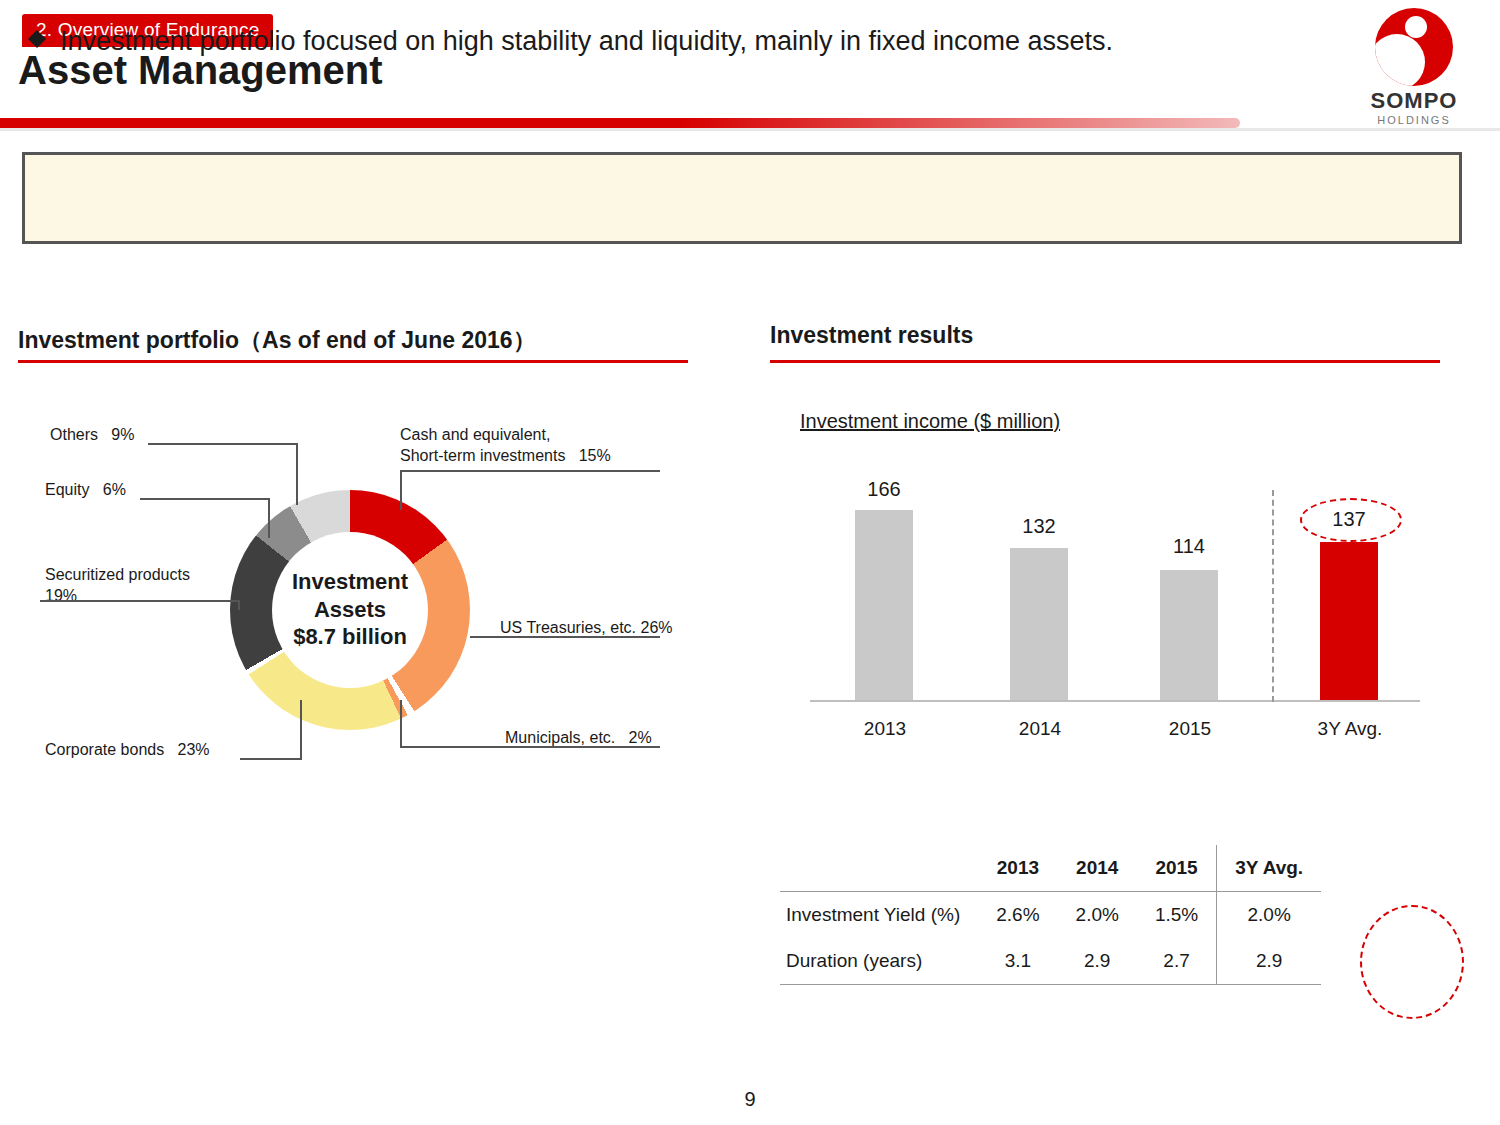2. Overview of Endurance
Asset Management
SOMPO
HOLDINGS
Investment portfolio focused on high stability and liquidity, mainly in fixed income assets.
Investment portfolio（As of end of June 2016）
Investment results
Investment
Assets
$8.7 billion
Others 9%
Equity 6%
Securitized products
19%
Corporate bonds 23%
Cash and equivalent,
Short-term investments 15%
US Treasuries, etc. 26%
Municipals, etc. 2%
Investment income ($ million)
166
132
114
137
2013
2014
2015
3Y Avg.
| | 2013 | 2014 | 2015 | 3Y Avg. |
| --- | --- | --- | --- | --- |
| Investment Yield (%) | 2.6% | 2.0% | 1.5% | 2.0% |
| Duration (years) | 3.1 | 2.9 | 2.7 | 2.9 |
9